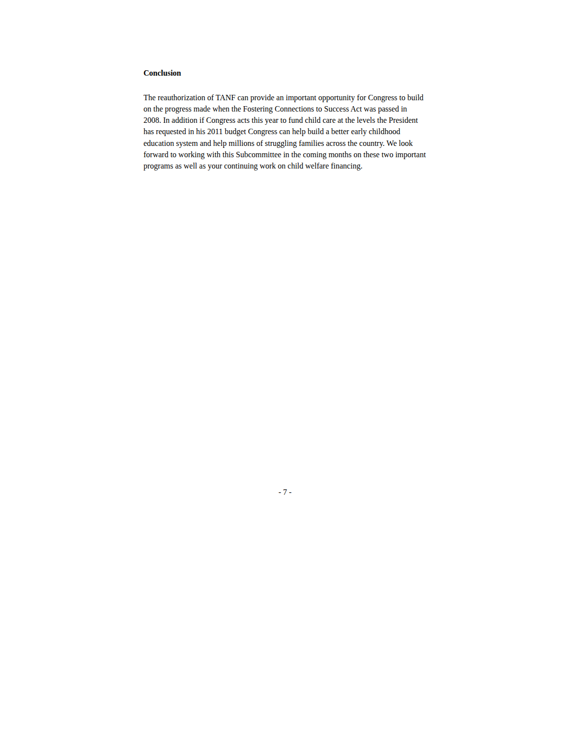Conclusion
The reauthorization of TANF can provide an important opportunity for Congress to build on the progress made when the Fostering Connections to Success Act was passed in 2008. In addition if Congress acts this year to fund child care at the levels the President has requested in his 2011 budget Congress can help build a better early childhood education system and help millions of struggling families across the country. We look forward to working with this Subcommittee in the coming months on these two important programs as well as your continuing work on child welfare financing.
- 7 -